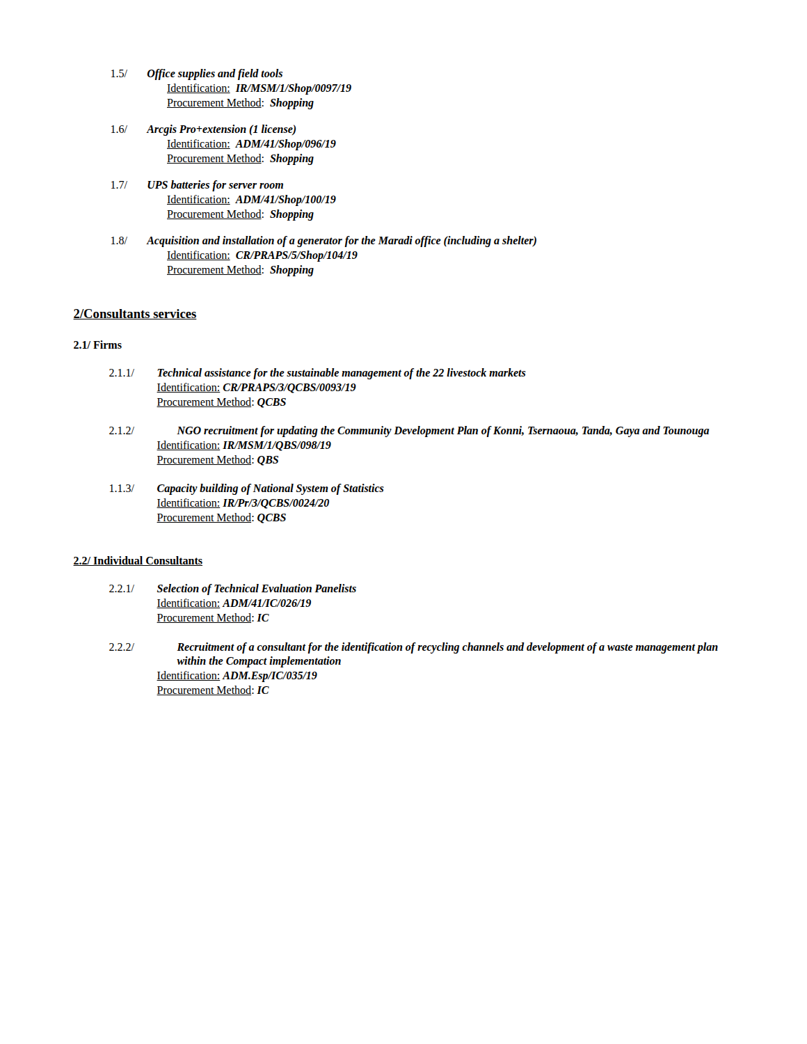1.5/ Office supplies and field tools
Identification: IR/MSM/1/Shop/0097/19
Procurement Method: Shopping
1.6/ Arcgis Pro+extension (1 license)
Identification: ADM/41/Shop/096/19
Procurement Method: Shopping
1.7/ UPS batteries for server room
Identification: ADM/41/Shop/100/19
Procurement Method: Shopping
1.8/ Acquisition and installation of a generator for the Maradi office (including a shelter)
Identification: CR/PRAPS/5/Shop/104/19
Procurement Method: Shopping
2/Consultants services
2.1/ Firms
2.1.1/ Technical assistance for the sustainable management of the 22 livestock markets
Identification: CR/PRAPS/3/QCBS/0093/19
Procurement Method: QCBS
2.1.2/ NGO recruitment for updating the Community Development Plan of Konni, Tsernaoua, Tanda, Gaya and Tounouga
Identification: IR/MSM/1/QBS/098/19
Procurement Method: QBS
1.1.3/ Capacity building of National System of Statistics
Identification: IR/Pr/3/QCBS/0024/20
Procurement Method: QCBS
2.2/ Individual Consultants
2.2.1/ Selection of Technical Evaluation Panelists
Identification: ADM/41/IC/026/19
Procurement Method: IC
2.2.2/ Recruitment of a consultant for the identification of recycling channels and development of a waste management plan within the Compact implementation
Identification: ADM.Esp/IC/035/19
Procurement Method: IC